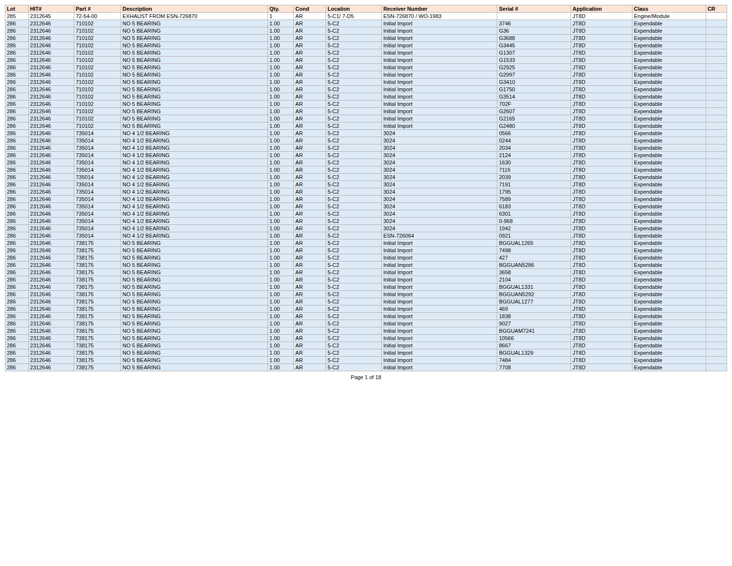| Lot | HIT# | Part # | Description | Qty. | Cond | Location | Receiver Number | Serial # | Application | Class | CR |
| --- | --- | --- | --- | --- | --- | --- | --- | --- | --- | --- | --- |
| 285 | 2312645 | 72-54-00 | EXHAUST FROM ESN-726870 | 1 | AR | 5-C1/ 7-D5 | ESN-726870 / WO-1983 | | JT8D | Engine/Module | |
| 286 | 2312646 | 710102 | NO 5 BEARING | 1.00 | AR | 5-C2 | Initial Import | 3746 | JT8D | Expendable | |
| 286 | 2312646 | 710102 | NO 5 BEARING | 1.00 | AR | 5-C2 | Initial Import | G36 | JT8D | Expendable | |
| 286 | 2312646 | 710102 | NO 5 BEARING | 1.00 | AR | 5-C2 | Initial Import | G3688 | JT8D | Expendable | |
| 286 | 2312646 | 710102 | NO 5 BEARING | 1.00 | AR | 5-C2 | Initial Import | G3445 | JT8D | Expendable | |
| 286 | 2312646 | 710102 | NO 5 BEARING | 1.00 | AR | 5-C2 | Initial Import | G1307 | JT8D | Expendable | |
| 286 | 2312646 | 710102 | NO 5 BEARING | 1.00 | AR | 5-C2 | Initial Import | G1533 | JT8D | Expendable | |
| 286 | 2312646 | 710102 | NO 5 BEARING | 1.00 | AR | 5-C2 | Initial Import | G2925 | JT8D | Expendable | |
| 286 | 2312646 | 710102 | NO 5 BEARING | 1.00 | AR | 5-C2 | Initial Import | G2997 | JT8D | Expendable | |
| 286 | 2312646 | 710102 | NO 5 BEARING | 1.00 | AR | 5-C2 | Initial Import | G3410 | JT8D | Expendable | |
| 286 | 2312646 | 710102 | NO 5 BEARING | 1.00 | AR | 5-C2 | Initial Import | G1750 | JT8D | Expendable | |
| 286 | 2312646 | 710102 | NO 5 BEARING | 1.00 | AR | 5-C2 | Initial Import | G3514 | JT8D | Expendable | |
| 286 | 2312646 | 710102 | NO 5 BEARING | 1.00 | AR | 5-C2 | Initial Import | 702F | JT8D | Expendable | |
| 286 | 2312646 | 710102 | NO 5 BEARING | 1.00 | AR | 5-C2 | Initial Import | G2607 | JT8D | Expendable | |
| 286 | 2312646 | 710102 | NO 5 BEARING | 1.00 | AR | 5-C2 | Initial Import | G2165 | JT8D | Expendable | |
| 286 | 2312646 | 710102 | NO 5 BEARING | 1.00 | AR | 5-C2 | Initial Import | G2480 | JT8D | Expendable | |
| 286 | 2312646 | 735014 | NO 4 1/2 BEARING | 1.00 | AR | 5-C2 | 3024 | 0566 | JT8D | Expendable | |
| 286 | 2312646 | 735014 | NO 4 1/2 BEARING | 1.00 | AR | 5-C2 | 3024 | 0244 | JT8D | Expendable | |
| 286 | 2312646 | 735014 | NO 4 1/2 BEARING | 1.00 | AR | 5-C2 | 3024 | 2034 | JT8D | Expendable | |
| 286 | 2312646 | 735014 | NO 4 1/2 BEARING | 1.00 | AR | 5-C2 | 3024 | 2124 | JT8D | Expendable | |
| 286 | 2312646 | 735014 | NO 4 1/2 BEARING | 1.00 | AR | 5-C2 | 3024 | 1630 | JT8D | Expendable | |
| 286 | 2312646 | 735014 | NO 4 1/2 BEARING | 1.00 | AR | 5-C2 | 3024 | 7116 | JT8D | Expendable | |
| 286 | 2312646 | 735014 | NO 4 1/2 BEARING | 1.00 | AR | 5-C2 | 3024 | 2039 | JT8D | Expendable | |
| 286 | 2312646 | 735014 | NO 4 1/2 BEARING | 1.00 | AR | 5-C2 | 3024 | 7191 | JT8D | Expendable | |
| 286 | 2312646 | 735014 | NO 4 1/2 BEARING | 1.00 | AR | 5-C2 | 3024 | 1795 | JT8D | Expendable | |
| 286 | 2312646 | 735014 | NO 4 1/2 BEARING | 1.00 | AR | 5-C2 | 3024 | 7589 | JT8D | Expendable | |
| 286 | 2312646 | 735014 | NO 4 1/2 BEARING | 1.00 | AR | 5-C2 | 3024 | 6183 | JT8D | Expendable | |
| 286 | 2312646 | 735014 | NO 4 1/2 BEARING | 1.00 | AR | 5-C2 | 3024 | 6301 | JT8D | Expendable | |
| 286 | 2312646 | 735014 | NO 4 1/2 BEARING | 1.00 | AR | 5-C2 | 3024 | 0-968 | JT8D | Expendable | |
| 286 | 2312646 | 735014 | NO 4 1/2 BEARING | 1.00 | AR | 5-C2 | 3024 | 1942 | JT8D | Expendable | |
| 286 | 2312646 | 735014 | NO 4 1/2 BEARING | 1.00 | AR | 5-C2 | ESN-726064 | 0921 | JT8D | Expendable | |
| 286 | 2312646 | 738175 | NO 5 BEARING | 1.00 | AR | 5-C2 | Initial Import | BGGUAL1265 | JT8D | Expendable | |
| 286 | 2312646 | 738175 | NO 5 BEARING | 1.00 | AR | 5-C2 | Initial Import | 7498 | JT8D | Expendable | |
| 286 | 2312646 | 738175 | NO 5 BEARING | 1.00 | AR | 5-C2 | Initial Import | 427 | JT8D | Expendable | |
| 286 | 2312646 | 738175 | NO 5 BEARING | 1.00 | AR | 5-C2 | Initial Import | BGGUAN5286 | JT8D | Expendable | |
| 286 | 2312646 | 738175 | NO 5 BEARING | 1.00 | AR | 5-C2 | Initial Import | 3658 | JT8D | Expendable | |
| 286 | 2312646 | 738175 | NO 5 BEARING | 1.00 | AR | 5-C2 | Initial Import | 2104 | JT8D | Expendable | |
| 286 | 2312646 | 738175 | NO 5 BEARING | 1.00 | AR | 5-C2 | Initial Import | BGGUAL1331 | JT8D | Expendable | |
| 286 | 2312646 | 738175 | NO 5 BEARING | 1.00 | AR | 5-C2 | Initial Import | BGGUAN5292 | JT8D | Expendable | |
| 286 | 2312646 | 738175 | NO 5 BEARING | 1.00 | AR | 5-C2 | Initial Import | BGGUAL1277 | JT8D | Expendable | |
| 286 | 2312646 | 738175 | NO 5 BEARING | 1.00 | AR | 5-C2 | Initial Import | 469 | JT8D | Expendable | |
| 286 | 2312646 | 738175 | NO 5 BEARING | 1.00 | AR | 5-C2 | Initial Import | 1838 | JT8D | Expendable | |
| 286 | 2312646 | 738175 | NO 5 BEARING | 1.00 | AR | 5-C2 | Initial Import | 9027 | JT8D | Expendable | |
| 286 | 2312646 | 738175 | NO 5 BEARING | 1.00 | AR | 5-C2 | Initial Import | BGGUAM7241 | JT8D | Expendable | |
| 286 | 2312646 | 738175 | NO 5 BEARING | 1.00 | AR | 5-C2 | Initial Import | 10566 | JT8D | Expendable | |
| 286 | 2312646 | 738175 | NO 5 BEARING | 1.00 | AR | 5-C2 | Initial Import | 8667 | JT8D | Expendable | |
| 286 | 2312646 | 738175 | NO 5 BEARING | 1.00 | AR | 5-C2 | Initial Import | BGGUAL1329 | JT8D | Expendable | |
| 286 | 2312646 | 738175 | NO 5 BEARING | 1.00 | AR | 5-C2 | Initial Import | 7484 | JT8D | Expendable | |
| 286 | 2312646 | 738175 | NO 5 BEARING | 1.00 | AR | 5-C2 | Initial Import | 7708 | JT8D | Expendable | |
Page 1 of 18